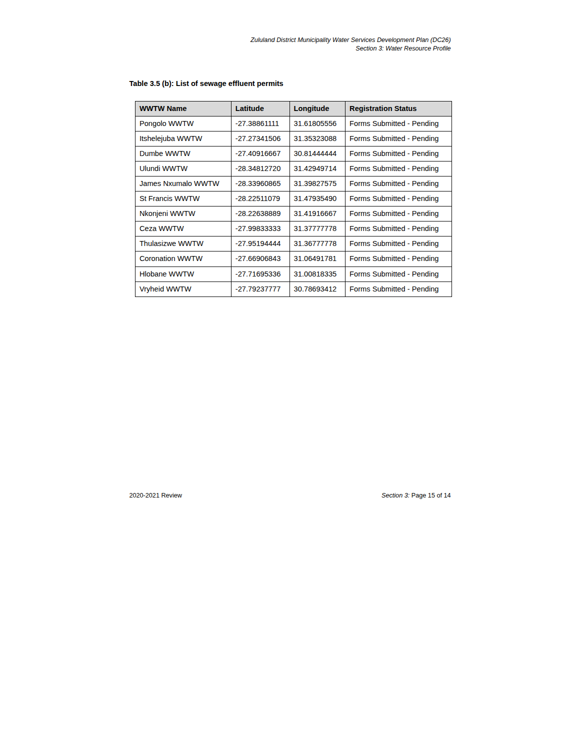Zululand District Municipality Water Services Development Plan (DC26)
Section 3: Water Resource Profile
Table 3.5 (b): List of sewage effluent permits
| WWTW Name | Latitude | Longitude | Registration Status |
| --- | --- | --- | --- |
| Pongolo WWTW | -27.38861111 | 31.61805556 | Forms Submitted - Pending |
| Itshelejuba WWTW | -27.27341506 | 31.35323088 | Forms Submitted - Pending |
| Dumbe WWTW | -27.40916667 | 30.81444444 | Forms Submitted - Pending |
| Ulundi WWTW | -28.34812720 | 31.42949714 | Forms Submitted - Pending |
| James Nxumalo WWTW | -28.33960865 | 31.39827575 | Forms Submitted - Pending |
| St Francis WWTW | -28.22511079 | 31.47935490 | Forms Submitted - Pending |
| Nkonjeni WWTW | -28.22638889 | 31.41916667 | Forms Submitted - Pending |
| Ceza WWTW | -27.99833333 | 31.37777778 | Forms Submitted - Pending |
| Thulasizwe WWTW | -27.95194444 | 31.36777778 | Forms Submitted - Pending |
| Coronation WWTW | -27.66906843 | 31.06491781 | Forms Submitted - Pending |
| Hlobane WWTW | -27.71695336 | 31.00818335 | Forms Submitted - Pending |
| Vryheid WWTW | -27.79237777 | 30.78693412 | Forms Submitted - Pending |
2020-2021 Review
Section 3: Page 15 of 14